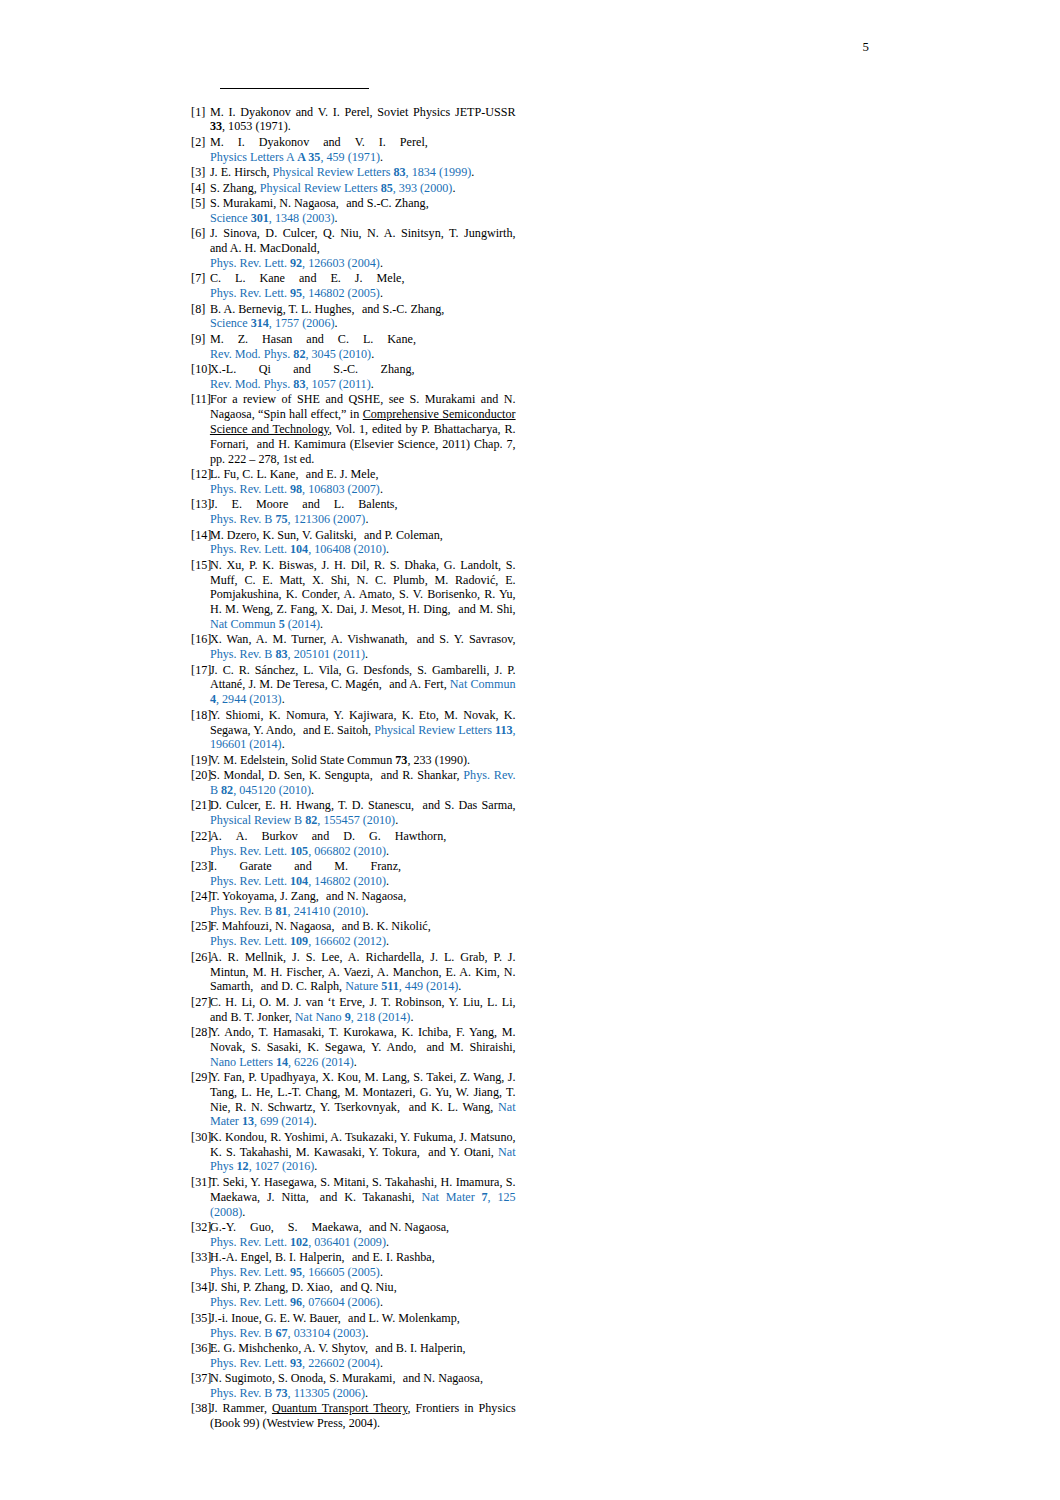5
[1] M. I. Dyakonov and V. I. Perel, Soviet Physics JETP-USSR 33, 1053 (1971).
[2] M. I. Dyakonov and V. I. Perel,
Physics Letters A A 35, 459 (1971).
[3] J. E. Hirsch, Physical Review Letters 83, 1834 (1999).
[4] S. Zhang, Physical Review Letters 85, 393 (2000).
[5] S. Murakami, N. Nagaosa, and S.-C. Zhang,
Science 301, 1348 (2003).
[6] J. Sinova, D. Culcer, Q. Niu, N. A. Sinitsyn, T. Jungwirth, and A. H. MacDonald,
Phys. Rev. Lett. 92, 126603 (2004).
[7] C. L. Kane and E. J. Mele,
Phys. Rev. Lett. 95, 146802 (2005).
[8] B. A. Bernevig, T. L. Hughes, and S.-C. Zhang,
Science 314, 1757 (2006).
[9] M. Z. Hasan and C. L. Kane,
Rev. Mod. Phys. 82, 3045 (2010).
[10] X.-L. Qi and S.-C. Zhang,
Rev. Mod. Phys. 83, 1057 (2011).
[11] For a review of SHE and QSHE, see S. Murakami and N. Nagaosa, “Spin hall effect,” in Comprehensive Semiconductor Science and Technology, Vol. 1, edited by P. Bhattacharya, R. Fornari, and H. Kamimura (Elsevier Science, 2011) Chap. 7, pp. 222 – 278, 1st ed.
[12] L. Fu, C. L. Kane, and E. J. Mele,
Phys. Rev. Lett. 98, 106803 (2007).
[13] J. E. Moore and L. Balents,
Phys. Rev. B 75, 121306 (2007).
[14] M. Dzero, K. Sun, V. Galitski, and P. Coleman,
Phys. Rev. Lett. 104, 106408 (2010).
[15] N. Xu, P. K. Biswas, J. H. Dil, R. S. Dhaka, G. Landolt, S. Muff, C. E. Matt, X. Shi, N. C. Plumb, M. Radović, E. Pomjakushina, K. Conder, A. Amato, S. V. Borisenko, R. Yu, H. M. Weng, Z. Fang, X. Dai, J. Mesot, H. Ding, and M. Shi, Nat Commun 5 (2014).
[16] X. Wan, A. M. Turner, A. Vishwanath, and S. Y. Savrasov, Phys. Rev. B 83, 205101 (2011).
[17] J. C. R. Sánchez, L. Vila, G. Desfonds, S. Gambarelli, J. P. Attané, J. M. De Teresa, C. Magén, and A. Fert, Nat Commun 4, 2944 (2013).
[18] Y. Shiomi, K. Nomura, Y. Kajiwara, K. Eto, M. Novak, K. Segawa, Y. Ando, and E. Saitoh, Physical Review Letters 113, 196601 (2014).
[19] V. M. Edelstein, Solid State Commun 73, 233 (1990).
[20] S. Mondal, D. Sen, K. Sengupta, and R. Shankar, Phys. Rev. B 82, 045120 (2010).
[21] D. Culcer, E. H. Hwang, T. D. Stanescu, and S. Das Sarma, Physical Review B 82, 155457 (2010).
[22] A. A. Burkov and D. G. Hawthorn,
Phys. Rev. Lett. 105, 066802 (2010).
[23] I. Garate and M. Franz,
Phys. Rev. Lett. 104, 146802 (2010).
[24] T. Yokoyama, J. Zang, and N. Nagaosa,
Phys. Rev. B 81, 241410 (2010).
[25] F. Mahfouzi, N. Nagaosa, and B. K. Nikolić,
Phys. Rev. Lett. 109, 166602 (2012).
[26] A. R. Mellnik, J. S. Lee, A. Richardella, J. L. Grab, P. J. Mintun, M. H. Fischer, A. Vaezi, A. Manchon, E. A. Kim, N. Samarth, and D. C. Ralph, Nature 511, 449 (2014).
[27] C. H. Li, O. M. J. van ‘t Erve, J. T. Robinson, Y. Liu, L. Li, and B. T. Jonker, Nat Nano 9, 218 (2014).
[28] Y. Ando, T. Hamasaki, T. Kurokawa, K. Ichiba, F. Yang, M. Novak, S. Sasaki, K. Segawa, Y. Ando, and M. Shiraishi, Nano Letters 14, 6226 (2014).
[29] Y. Fan, P. Upadhyaya, X. Kou, M. Lang, S. Takei, Z. Wang, J. Tang, L. He, L.-T. Chang, M. Montazeri, G. Yu, W. Jiang, T. Nie, R. N. Schwartz, Y. Tserkovnyak, and K. L. Wang, Nat Mater 13, 699 (2014).
[30] K. Kondou, R. Yoshimi, A. Tsukazaki, Y. Fukuma, J. Matsuno, K. S. Takahashi, M. Kawasaki, Y. Tokura, and Y. Otani, Nat Phys 12, 1027 (2016).
[31] T. Seki, Y. Hasegawa, S. Mitani, S. Takahashi, H. Imamura, S. Maekawa, J. Nitta, and K. Takanashi, Nat Mater 7, 125 (2008).
[32] G.-Y. Guo, S. Maekawa, and N. Nagaosa,
Phys. Rev. Lett. 102, 036401 (2009).
[33] H.-A. Engel, B. I. Halperin, and E. I. Rashba,
Phys. Rev. Lett. 95, 166605 (2005).
[34] J. Shi, P. Zhang, D. Xiao, and Q. Niu,
Phys. Rev. Lett. 96, 076604 (2006).
[35] J.-i. Inoue, G. E. W. Bauer, and L. W. Molenkamp,
Phys. Rev. B 67, 033104 (2003).
[36] E. G. Mishchenko, A. V. Shytov, and B. I. Halperin,
Phys. Rev. Lett. 93, 226602 (2004).
[37] N. Sugimoto, S. Onoda, S. Murakami, and N. Nagaosa,
Phys. Rev. B 73, 113305 (2006).
[38] J. Rammer, Quantum Transport Theory, Frontiers in Physics (Book 99) (Westview Press, 2004).